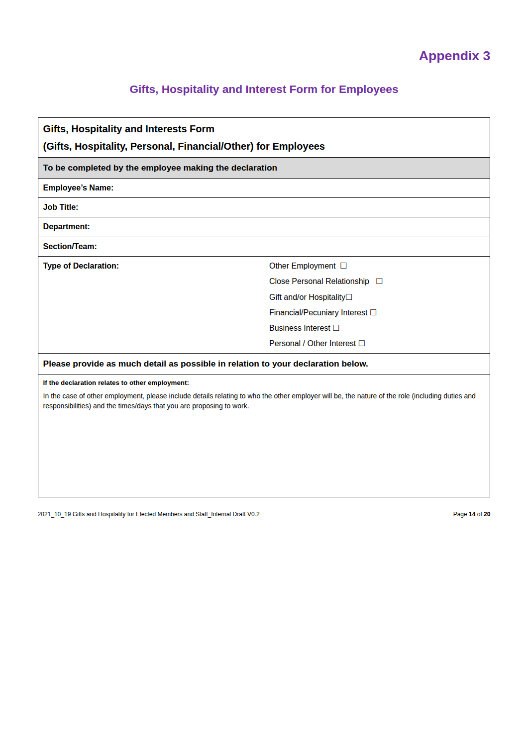Appendix 3
Gifts, Hospitality and Interest Form for Employees
| Gifts, Hospitality and Interests Form (Gifts, Hospitality, Personal, Financial/Other) for Employees |
| To be completed by the employee making the declaration |
| Employee’s Name: | |
| Job Title: | |
| Department: | |
| Section/Team: | |
| Type of Declaration: | Other Employment ☐ Close Personal Relationship ☐ Gift and/or Hospitality ☐ Financial/Pecuniary Interest ☐ Business Interest ☐ Personal / Other Interest ☐ |
| Please provide as much detail as possible in relation to your declaration below. |
| If the declaration relates to other employment: In the case of other employment, please include details relating to who the other employer will be, the nature of the role (including duties and responsibilities) and the times/days that you are proposing to work. |
2021_10_19 Gifts and Hospitality for Elected Members and Staff_Internal Draft V0.2 Page 14 of 20